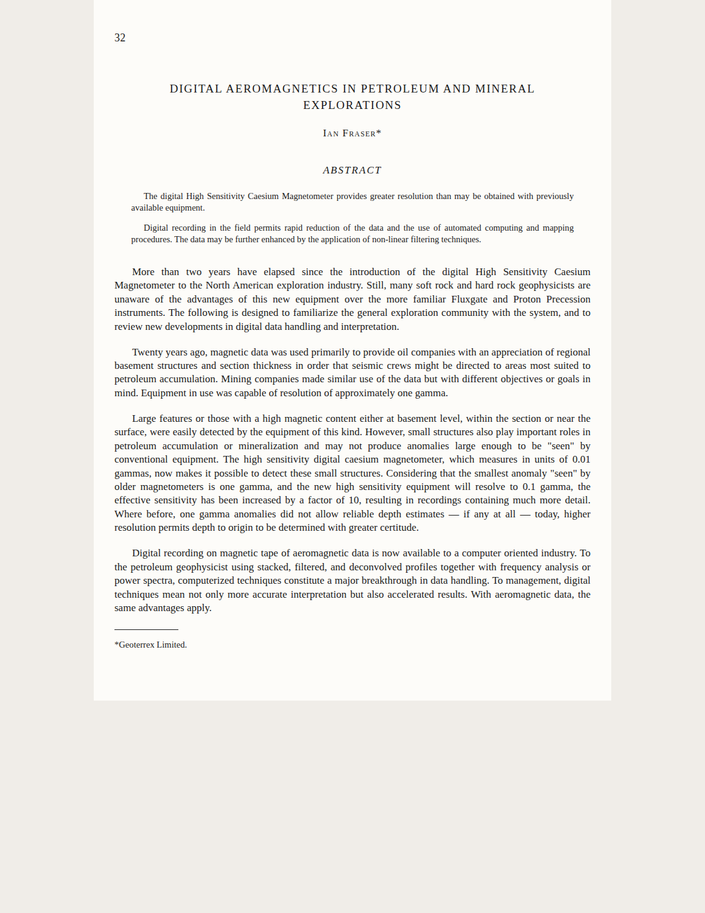32
Digital Aeromagnetics in Petroleum and Mineral
Explorations
Ian Fraser*
ABSTRACT
The digital High Sensitivity Caesium Magnetometer provides greater resolution than may be obtained with previously available equipment.
Digital recording in the field permits rapid reduction of the data and the use of automated computing and mapping procedures. The data may be further enhanced by the application of non-linear filtering techniques.
More than two years have elapsed since the introduction of the digital High Sensitivity Caesium Magnetometer to the North American exploration industry. Still, many soft rock and hard rock geophysicists are unaware of the advantages of this new equipment over the more familiar Fluxgate and Proton Precession instruments. The following is designed to familiarize the general exploration community with the system, and to review new developments in digital data handling and interpretation.
Twenty years ago, magnetic data was used primarily to provide oil companies with an appreciation of regional basement structures and section thickness in order that seismic crews might be directed to areas most suited to petroleum accumulation. Mining companies made similar use of the data but with different objectives or goals in mind. Equipment in use was capable of resolution of approximately one gamma.
Large features or those with a high magnetic content either at basement level, within the section or near the surface, were easily detected by the equipment of this kind. However, small structures also play important roles in petroleum accumulation or mineralization and may not produce anomalies large enough to be "seen" by conventional equipment. The high sensitivity digital caesium magnetometer, which measures in units of 0.01 gammas, now makes it possible to detect these small structures. Considering that the smallest anomaly "seen" by older magnetometers is one gamma, and the new high sensitivity equipment will resolve to 0.1 gamma, the effective sensitivity has been increased by a factor of 10, resulting in recordings containing much more detail. Where before, one gamma anomalies did not allow reliable depth estimates — if any at all — today, higher resolution permits depth to origin to be determined with greater certitude.
Digital recording on magnetic tape of aeromagnetic data is now available to a computer oriented industry. To the petroleum geophysicist using stacked, filtered, and deconvolved profiles together with frequency analysis or power spectra, computerized techniques constitute a major breakthrough in data handling. To management, digital techniques mean not only more accurate interpretation but also accelerated results. With aeromagnetic data, the same advantages apply.
*Geoterrex Limited.